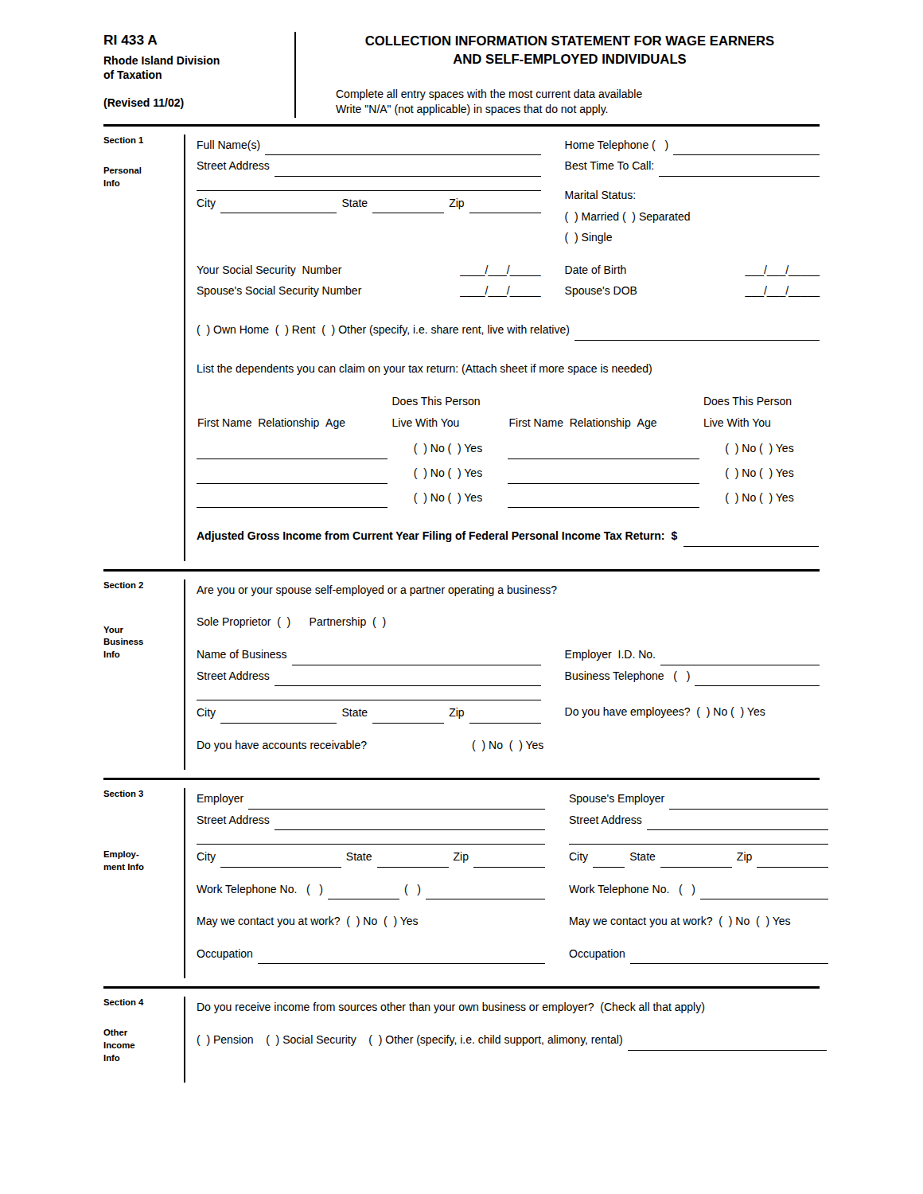RI 433 A
Rhode Island Division
of Taxation
(Revised 11/02)
COLLECTION INFORMATION STATEMENT FOR WAGE EARNERS
AND SELF-EMPLOYED INDIVIDUALS
Complete all entry spaces with the most current data available
Write "N/A" (not applicable) in spaces that do not apply.
Section 1
Personal
Info
Full Name(s)
Street Address
City State Zip
Home Telephone ( )
Best Time To Call:
Marital Status:
( ) Married ( ) Separated
( ) Single
Your Social Security Number ____/___/_____
Spouse's Social Security Number ____/___/_____
Date of Birth ___/___/_____
Spouse's DOB ___/___/_____
( ) Own Home ( ) Rent ( ) Other (specify, i.e. share rent, live with relative)
List the dependents you can claim on your tax return: (Attach sheet if more space is needed)
| First Name Relationship Age | Does This Person Live With You | First Name Relationship Age | Does This Person Live With You |
| --- | --- | --- | --- |
| | ( ) No ( ) Yes | | ( ) No ( ) Yes |
| | ( ) No ( ) Yes | | ( ) No ( ) Yes |
| | ( ) No ( ) Yes | | ( ) No ( ) Yes |
Adjusted Gross Income from Current Year Filing of Federal Personal Income Tax Return: $
Section 2
Your
Business
Info
Are you or your spouse self-employed or a partner operating a business?
Sole Proprietor ( ) Partnership ( )
Name of Business
Street Address
City State Zip
Employer I.D. No.
Business Telephone ( )
Do you have employees? ( ) No ( ) Yes
Do you have accounts receivable? ( ) No ( ) Yes
Section 3
Employ-
ment Info
Employer
Street Address
City State Zip
Work Telephone No. ( ) ( )
May we contact you at work? ( ) No ( ) Yes
Occupation
Spouse's Employer
Street Address
City State Zip
Work Telephone No. ( )
May we contact you at work? ( ) No ( ) Yes
Occupation
Section 4
Other
Income
Info
Do you receive income from sources other than your own business or employer? (Check all that apply)
( ) Pension ( ) Social Security ( ) Other (specify, i.e. child support, alimony, rental)